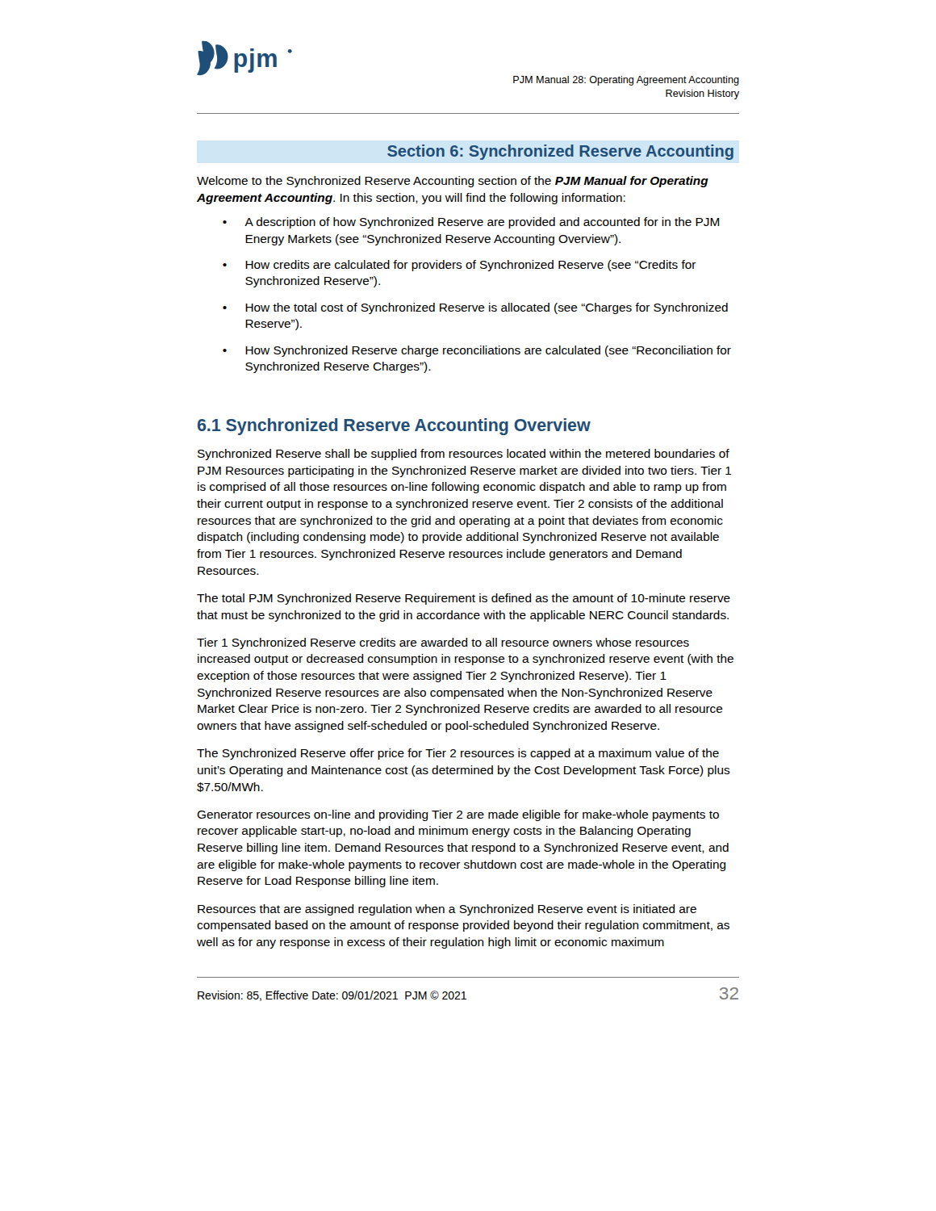pjm
PJM Manual 28: Operating Agreement Accounting
Revision History
Section 6: Synchronized Reserve Accounting
Welcome to the Synchronized Reserve Accounting section of the PJM Manual for Operating Agreement Accounting. In this section, you will find the following information:
A description of how Synchronized Reserve are provided and accounted for in the PJM Energy Markets (see “Synchronized Reserve Accounting Overview”).
How credits are calculated for providers of Synchronized Reserve (see “Credits for Synchronized Reserve”).
How the total cost of Synchronized Reserve is allocated (see “Charges for Synchronized Reserve”).
How Synchronized Reserve charge reconciliations are calculated (see “Reconciliation for Synchronized Reserve Charges”).
6.1 Synchronized Reserve Accounting Overview
Synchronized Reserve shall be supplied from resources located within the metered boundaries of PJM Resources participating in the Synchronized Reserve market are divided into two tiers. Tier 1 is comprised of all those resources on-line following economic dispatch and able to ramp up from their current output in response to a synchronized reserve event. Tier 2 consists of the additional resources that are synchronized to the grid and operating at a point that deviates from economic dispatch (including condensing mode) to provide additional Synchronized Reserve not available from Tier 1 resources. Synchronized Reserve resources include generators and Demand Resources.
The total PJM Synchronized Reserve Requirement is defined as the amount of 10-minute reserve that must be synchronized to the grid in accordance with the applicable NERC Council standards.
Tier 1 Synchronized Reserve credits are awarded to all resource owners whose resources increased output or decreased consumption in response to a synchronized reserve event (with the exception of those resources that were assigned Tier 2 Synchronized Reserve). Tier 1 Synchronized Reserve resources are also compensated when the Non-Synchronized Reserve Market Clear Price is non-zero. Tier 2 Synchronized Reserve credits are awarded to all resource owners that have assigned self-scheduled or pool-scheduled Synchronized Reserve.
The Synchronized Reserve offer price for Tier 2 resources is capped at a maximum value of the unit’s Operating and Maintenance cost (as determined by the Cost Development Task Force) plus $7.50/MWh.
Generator resources on-line and providing Tier 2 are made eligible for make-whole payments to recover applicable start-up, no-load and minimum energy costs in the Balancing Operating Reserve billing line item. Demand Resources that respond to a Synchronized Reserve event, and are eligible for make-whole payments to recover shutdown cost are made-whole in the Operating Reserve for Load Response billing line item.
Resources that are assigned regulation when a Synchronized Reserve event is initiated are compensated based on the amount of response provided beyond their regulation commitment, as well as for any response in excess of their regulation high limit or economic maximum
Revision: 85, Effective Date: 09/01/2021 PJM © 2021
32